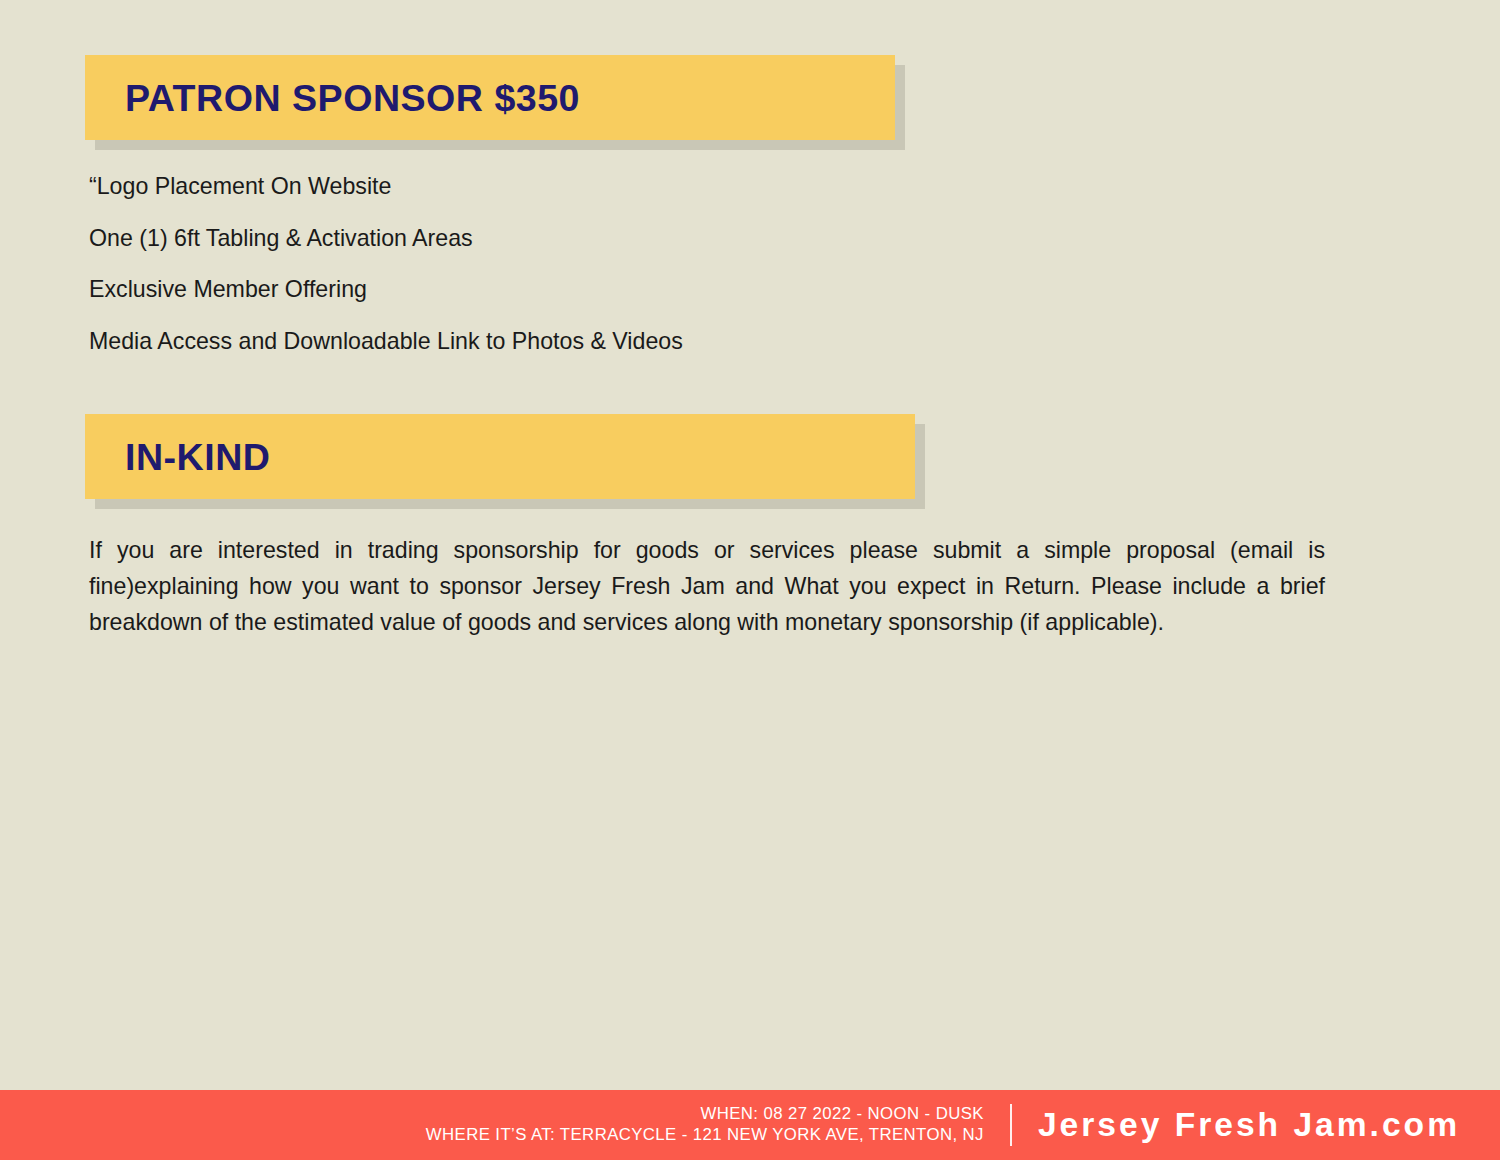Patron Sponsor $350
“Logo Placement On Website
One (1) 6ft Tabling & Activation Areas
Exclusive Member Offering
Media Access and Downloadable Link to Photos & Videos
In-Kind
If you are interested in trading sponsorship for goods or services please submit a simple proposal (email is fine)explaining how you want to sponsor Jersey Fresh Jam and What you expect in Return. Please include a brief breakdown of the estimated value of goods and services along with monetary sponsorship (if applicable).
When: 08 27 2022 - Noon - Dusk
Where It’s At: Terracycle - 121 New York Ave, Trenton, NJ
Jersey Fresh Jam.com